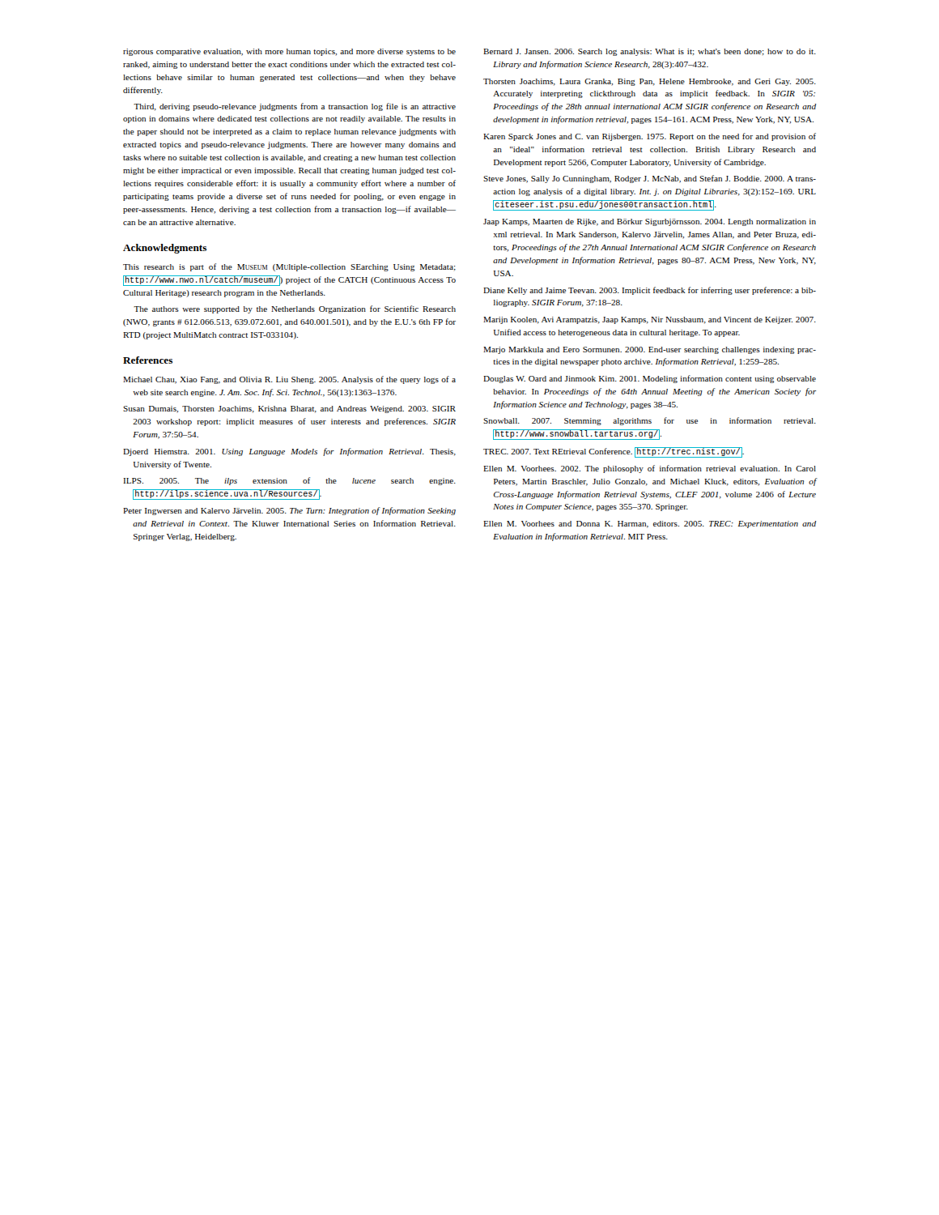rigorous comparative evaluation, with more human topics, and more diverse systems to be ranked, aiming to understand better the exact conditions under which the extracted test collections behave similar to human generated test collections—and when they behave differently.
Third, deriving pseudo-relevance judgments from a transaction log file is an attractive option in domains where dedicated test collections are not readily available. The results in the paper should not be interpreted as a claim to replace human relevance judgments with extracted topics and pseudo-relevance judgments. There are however many domains and tasks where no suitable test collection is available, and creating a new human test collection might be either impractical or even impossible. Recall that creating human judged test collections requires considerable effort: it is usually a community effort where a number of participating teams provide a diverse set of runs needed for pooling, or even engage in peer-assessments. Hence, deriving a test collection from a transaction log—if available—can be an attractive alternative.
Acknowledgments
This research is part of the Museum (Multiple-collection SEarching Using Metadata; http://www.nwo.nl/catch/museum/) project of the CATCH (Continuous Access To Cultural Heritage) research program in the Netherlands.
The authors were supported by the Netherlands Organization for Scientific Research (NWO, grants # 612.066.513, 639.072.601, and 640.001.501), and by the E.U.'s 6th FP for RTD (project MultiMatch contract IST-033104).
References
Michael Chau, Xiao Fang, and Olivia R. Liu Sheng. 2005. Analysis of the query logs of a web site search engine. J. Am. Soc. Inf. Sci. Technol., 56(13):1363–1376.
Susan Dumais, Thorsten Joachims, Krishna Bharat, and Andreas Weigend. 2003. SIGIR 2003 workshop report: implicit measures of user interests and preferences. SIGIR Forum, 37:50–54.
Djoerd Hiemstra. 2001. Using Language Models for Information Retrieval. Thesis, University of Twente.
ILPS. 2005. The ilps extension of the lucene search engine. http://ilps.science.uva.nl/Resources/.
Peter Ingwersen and Kalervo Järvelin. 2005. The Turn: Integration of Information Seeking and Retrieval in Context. The Kluwer International Series on Information Retrieval. Springer Verlag, Heidelberg.
Bernard J. Jansen. 2006. Search log analysis: What is it; what's been done; how to do it. Library and Information Science Research, 28(3):407–432.
Thorsten Joachims, Laura Granka, Bing Pan, Helene Hembrooke, and Geri Gay. 2005. Accurately interpreting clickthrough data as implicit feedback. In SIGIR '05: Proceedings of the 28th annual international ACM SIGIR conference on Research and development in information retrieval, pages 154–161. ACM Press, New York, NY, USA.
Karen Sparck Jones and C. van Rijsbergen. 1975. Report on the need for and provision of an "ideal" information retrieval test collection. British Library Research and Development report 5266, Computer Laboratory, University of Cambridge.
Steve Jones, Sally Jo Cunningham, Rodger J. McNab, and Stefan J. Boddie. 2000. A transaction log analysis of a digital library. Int. j. on Digital Libraries, 3(2):152–169. URL citeseer.ist.psu.edu/jones00transaction.html.
Jaap Kamps, Maarten de Rijke, and Börkur Sigurbjörnsson. 2004. Length normalization in xml retrieval. In Mark Sanderson, Kalervo Järvelin, James Allan, and Peter Bruza, editors, Proceedings of the 27th Annual International ACM SIGIR Conference on Research and Development in Information Retrieval, pages 80–87. ACM Press, New York, NY, USA.
Diane Kelly and Jaime Teevan. 2003. Implicit feedback for inferring user preference: a bibliography. SIGIR Forum, 37:18–28.
Marijn Koolen, Avi Arampatzis, Jaap Kamps, Nir Nussbaum, and Vincent de Keijzer. 2007. Unified access to heterogeneous data in cultural heritage. To appear.
Marjo Markkula and Eero Sormunen. 2000. End-user searching challenges indexing practices in the digital newspaper photo archive. Information Retrieval, 1:259–285.
Douglas W. Oard and Jinmook Kim. 2001. Modeling information content using observable behavior. In Proceedings of the 64th Annual Meeting of the American Society for Information Science and Technology, pages 38–45.
Snowball. 2007. Stemming algorithms for use in information retrieval. http://www.snowball.tartarus.org/.
TREC. 2007. Text REtrieval Conference. http://trec.nist.gov/.
Ellen M. Voorhees. 2002. The philosophy of information retrieval evaluation. In Carol Peters, Martin Braschler, Julio Gonzalo, and Michael Kluck, editors, Evaluation of Cross-Language Information Retrieval Systems, CLEF 2001, volume 2406 of Lecture Notes in Computer Science, pages 355–370. Springer.
Ellen M. Voorhees and Donna K. Harman, editors. 2005. TREC: Experimentation and Evaluation in Information Retrieval. MIT Press.